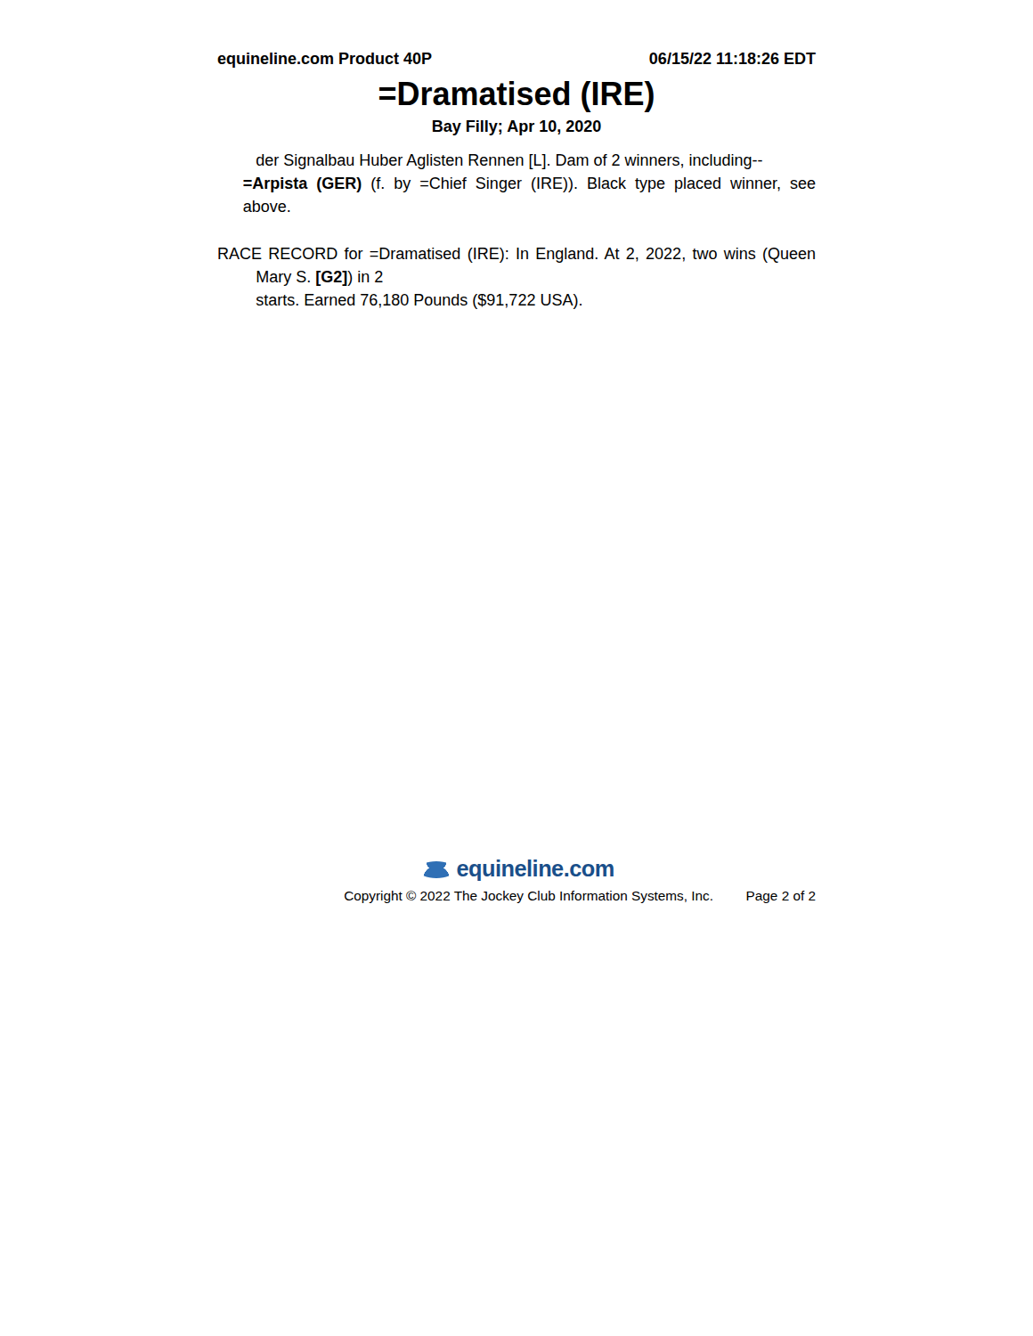equineline.com Product 40P 06/15/22 11:18:26 EDT
=Dramatised (IRE)
Bay Filly; Apr 10, 2020
der Signalbau Huber Aglisten Rennen [L]. Dam of 2 winners, including-- =Arpista (GER) (f. by =Chief Singer (IRE)). Black type placed winner, see above.
RACE RECORD for =Dramatised (IRE): In England. At 2, 2022, two wins (Queen Mary S. [G2]) in 2 starts. Earned 76,180 Pounds ($91,722 USA).
equine line.com
Copyright © 2022 The Jockey Club Information Systems, Inc. Page 2 of 2